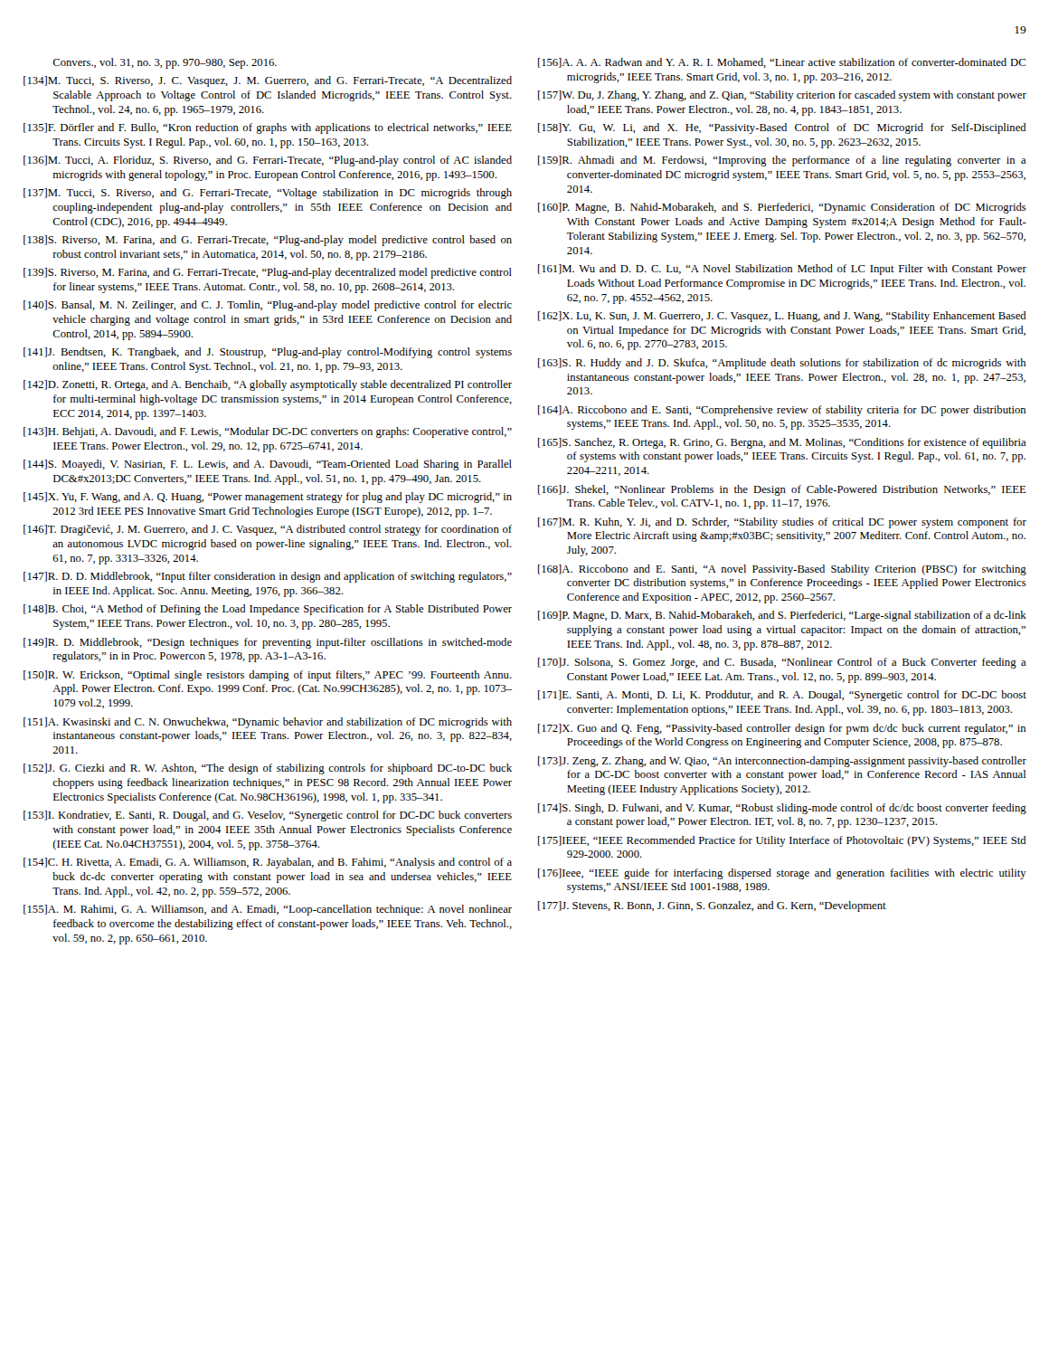19
Convers., vol. 31, no. 3, pp. 970–980, Sep. 2016.
[134] M. Tucci, S. Riverso, J. C. Vasquez, J. M. Guerrero, and G. Ferrari-Trecate, “A Decentralized Scalable Approach to Voltage Control of DC Islanded Microgrids,” IEEE Trans. Control Syst. Technol., vol. 24, no. 6, pp. 1965–1979, 2016.
[135] F. Dörfler and F. Bullo, “Kron reduction of graphs with applications to electrical networks,” IEEE Trans. Circuits Syst. I Regul. Pap., vol. 60, no. 1, pp. 150–163, 2013.
[136] M. Tucci, A. Floriduz, S. Riverso, and G. Ferrari-Trecate, “Plug-and-play control of AC islanded microgrids with general topology,” in Proc. European Control Conference, 2016, pp. 1493–1500.
[137] M. Tucci, S. Riverso, and G. Ferrari-Trecate, “Voltage stabilization in DC microgrids through coupling-independent plug-and-play controllers,” in 55th IEEE Conference on Decision and Control (CDC), 2016, pp. 4944–4949.
[138] S. Riverso, M. Farina, and G. Ferrari-Trecate, “Plug-and-play model predictive control based on robust control invariant sets,” in Automatica, 2014, vol. 50, no. 8, pp. 2179–2186.
[139] S. Riverso, M. Farina, and G. Ferrari-Trecate, “Plug-and-play decentralized model predictive control for linear systems,” IEEE Trans. Automat. Contr., vol. 58, no. 10, pp. 2608–2614, 2013.
[140] S. Bansal, M. N. Zeilinger, and C. J. Tomlin, “Plug-and-play model predictive control for electric vehicle charging and voltage control in smart grids,” in 53rd IEEE Conference on Decision and Control, 2014, pp. 5894–5900.
[141] J. Bendtsen, K. Trangbaek, and J. Stoustrup, “Plug-and-play control-Modifying control systems online,” IEEE Trans. Control Syst. Technol., vol. 21, no. 1, pp. 79–93, 2013.
[142] D. Zonetti, R. Ortega, and A. Benchaib, “A globally asymptotically stable decentralized PI controller for multi-terminal high-voltage DC transmission systems,” in 2014 European Control Conference, ECC 2014, 2014, pp. 1397–1403.
[143] H. Behjati, A. Davoudi, and F. Lewis, “Modular DC-DC converters on graphs: Cooperative control,” IEEE Trans. Power Electron., vol. 29, no. 12, pp. 6725–6741, 2014.
[144] S. Moayedi, V. Nasirian, F. L. Lewis, and A. Davoudi, “Team-Oriented Load Sharing in Parallel DC&#x2013;DC Converters,” IEEE Trans. Ind. Appl., vol. 51, no. 1, pp. 479–490, Jan. 2015.
[145] X. Yu, F. Wang, and A. Q. Huang, “Power management strategy for plug and play DC microgrid,” in 2012 3rd IEEE PES Innovative Smart Grid Technologies Europe (ISGT Europe), 2012, pp. 1–7.
[146] T. Dragičević, J. M. Guerrero, and J. C. Vasquez, “A distributed control strategy for coordination of an autonomous LVDC microgrid based on power-line signaling,” IEEE Trans. Ind. Electron., vol. 61, no. 7, pp. 3313–3326, 2014.
[147] R. D. D. Middlebrook, “Input filter consideration in design and application of switching regulators,” in IEEE Ind. Applicat. Soc. Annu. Meeting, 1976, pp. 366–382.
[148] B. Choi, “A Method of Defining the Load Impedance Specification for A Stable Distributed Power System,” IEEE Trans. Power Electron., vol. 10, no. 3, pp. 280–285, 1995.
[149] R. D. Middlebrook, “Design techniques for preventing input-filter oscillations in switched-mode regulators,” in in Proc. Powercon 5, 1978, pp. A3-1–A3-16.
[150] R. W. Erickson, “Optimal single resistors damping of input filters,” APEC ’99. Fourteenth Annu. Appl. Power Electron. Conf. Expo. 1999 Conf. Proc. (Cat. No.99CH36285), vol. 2, no. 1, pp. 1073–1079 vol.2, 1999.
[151] A. Kwasinski and C. N. Onwuchekwa, “Dynamic behavior and stabilization of DC microgrids with instantaneous constant-power loads,” IEEE Trans. Power Electron., vol. 26, no. 3, pp. 822–834, 2011.
[152] J. G. Ciezki and R. W. Ashton, “The design of stabilizing controls for shipboard DC-to-DC buck choppers using feedback linearization techniques,” in PESC 98 Record. 29th Annual IEEE Power Electronics Specialists Conference (Cat. No.98CH36196), 1998, vol. 1, pp. 335–341.
[153] I. Kondratiev, E. Santi, R. Dougal, and G. Veselov, “Synergetic control for DC-DC buck converters with constant power load,” in 2004 IEEE 35th Annual Power Electronics Specialists Conference (IEEE Cat. No.04CH37551), 2004, vol. 5, pp. 3758–3764.
[154] C. H. Rivetta, A. Emadi, G. A. Williamson, R. Jayabalan, and B. Fahimi, “Analysis and control of a buck dc-dc converter operating with constant power load in sea and undersea vehicles,” IEEE Trans. Ind. Appl., vol. 42, no. 2, pp. 559–572, 2006.
[155] A. M. Rahimi, G. A. Williamson, and A. Emadi, “Loop-cancellation technique: A novel nonlinear feedback to overcome the destabilizing effect of constant-power loads,” IEEE Trans. Veh. Technol., vol. 59, no. 2, pp. 650–661, 2010.
[156] A. A. A. Radwan and Y. A. R. I. Mohamed, “Linear active stabilization of converter-dominated DC microgrids,” IEEE Trans. Smart Grid, vol. 3, no. 1, pp. 203–216, 2012.
[157] W. Du, J. Zhang, Y. Zhang, and Z. Qian, “Stability criterion for cascaded system with constant power load,” IEEE Trans. Power Electron., vol. 28, no. 4, pp. 1843–1851, 2013.
[158] Y. Gu, W. Li, and X. He, “Passivity-Based Control of DC Microgrid for Self-Disciplined Stabilization,” IEEE Trans. Power Syst., vol. 30, no. 5, pp. 2623–2632, 2015.
[159] R. Ahmadi and M. Ferdowsi, “Improving the performance of a line regulating converter in a converter-dominated DC microgrid system,” IEEE Trans. Smart Grid, vol. 5, no. 5, pp. 2553–2563, 2014.
[160] P. Magne, B. Nahid-Mobarakeh, and S. Pierfederici, “Dynamic Consideration of DC Microgrids With Constant Power Loads and Active Damping System #x2014;A Design Method for Fault-Tolerant Stabilizing System,” IEEE J. Emerg. Sel. Top. Power Electron., vol. 2, no. 3, pp. 562–570, 2014.
[161] M. Wu and D. D. C. Lu, “A Novel Stabilization Method of LC Input Filter with Constant Power Loads Without Load Performance Compromise in DC Microgrids,” IEEE Trans. Ind. Electron., vol. 62, no. 7, pp. 4552–4562, 2015.
[162] X. Lu, K. Sun, J. M. Guerrero, J. C. Vasquez, L. Huang, and J. Wang, “Stability Enhancement Based on Virtual Impedance for DC Microgrids with Constant Power Loads,” IEEE Trans. Smart Grid, vol. 6, no. 6, pp. 2770–2783, 2015.
[163] S. R. Huddy and J. D. Skufca, “Amplitude death solutions for stabilization of dc microgrids with instantaneous constant-power loads,” IEEE Trans. Power Electron., vol. 28, no. 1, pp. 247–253, 2013.
[164] A. Riccobono and E. Santi, “Comprehensive review of stability criteria for DC power distribution systems,” IEEE Trans. Ind. Appl., vol. 50, no. 5, pp. 3525–3535, 2014.
[165] S. Sanchez, R. Ortega, R. Grino, G. Bergna, and M. Molinas, “Conditions for existence of equilibria of systems with constant power loads,” IEEE Trans. Circuits Syst. I Regul. Pap., vol. 61, no. 7, pp. 2204–2211, 2014.
[166] J. Shekel, “Nonlinear Problems in the Design of Cable-Powered Distribution Networks,” IEEE Trans. Cable Telev., vol. CATV-1, no. 1, pp. 11–17, 1976.
[167] M. R. Kuhn, Y. Ji, and D. Schrder, “Stability studies of critical DC power system component for More Electric Aircraft using &amp;#x03BC; sensitivity,” 2007 Mediterr. Conf. Control Autom., no. July, 2007.
[168] A. Riccobono and E. Santi, “A novel Passivity-Based Stability Criterion (PBSC) for switching converter DC distribution systems,” in Conference Proceedings - IEEE Applied Power Electronics Conference and Exposition - APEC, 2012, pp. 2560–2567.
[169] P. Magne, D. Marx, B. Nahid-Mobarakeh, and S. Pierfederici, “Large-signal stabilization of a dc-link supplying a constant power load using a virtual capacitor: Impact on the domain of attraction,” IEEE Trans. Ind. Appl., vol. 48, no. 3, pp. 878–887, 2012.
[170] J. Solsona, S. Gomez Jorge, and C. Busada, “Nonlinear Control of a Buck Converter feeding a Constant Power Load,” IEEE Lat. Am. Trans., vol. 12, no. 5, pp. 899–903, 2014.
[171] E. Santi, A. Monti, D. Li, K. Proddutur, and R. A. Dougal, “Synergetic control for DC-DC boost converter: Implementation options,” IEEE Trans. Ind. Appl., vol. 39, no. 6, pp. 1803–1813, 2003.
[172] X. Guo and Q. Feng, “Passivity-based controller design for pwm dc/dc buck current regulator,” in Proceedings of the World Congress on Engineering and Computer Science, 2008, pp. 875–878.
[173] J. Zeng, Z. Zhang, and W. Qiao, “An interconnection-damping-assignment passivity-based controller for a DC-DC boost converter with a constant power load,” in Conference Record - IAS Annual Meeting (IEEE Industry Applications Society), 2012.
[174] S. Singh, D. Fulwani, and V. Kumar, “Robust sliding-mode control of dc/dc boost converter feeding a constant power load,” Power Electron. IET, vol. 8, no. 7, pp. 1230–1237, 2015.
[175] IEEE, “IEEE Recommended Practice for Utility Interface of Photovoltaic (PV) Systems,” IEEE Std 929-2000. 2000.
[176] Ieee, “IEEE guide for interfacing dispersed storage and generation facilities with electric utility systems,” ANSI/IEEE Std 1001-1988, 1989.
[177] J. Stevens, R. Bonn, J. Ginn, S. Gonzalez, and G. Kern, “Development